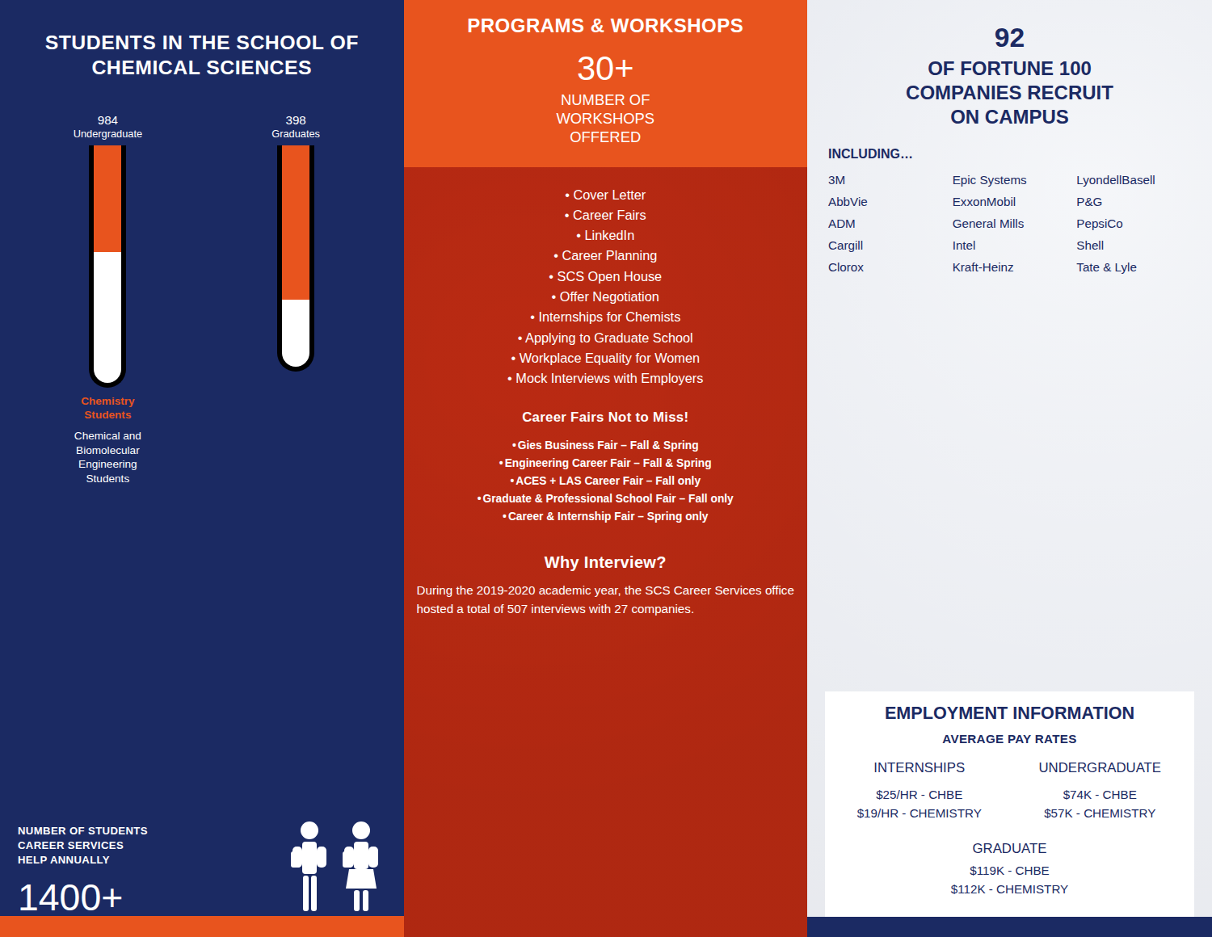Students in the School of
Chemical Sciences
984 Undergraduate
Chemistry
Students
Chemical and
Biomolecular
Engineering
Students
398 Graduates
Number of Students
Career Services
Help Annually
1400+
Programs & Workshops
30+
Number of
Workshops
Offered
Cover Letter
Career Fairs
LinkedIn
Career Planning
SCS Open House
Offer Negotiation
Internships for Chemists
Applying to Graduate School
Workplace Equality for Women
Mock Interviews with Employers
Career Fairs Not to Miss!
Gies Business Fair – Fall & Spring
Engineering Career Fair – Fall & Spring
ACES + LAS Career Fair – Fall only
Graduate & Professional School Fair – Fall only
Career & Internship Fair – Spring only
Why Interview?
During the 2019-2020 academic year, the SCS Career Services office hosted a total of 507 interviews with 27 companies.
92of Fortune 100
Companies Recruit
on Campus
Including…
3M Epic Systems LyondellBasell AbbVie ExxonMobil P&G ADM General Mills PepsiCo Cargill Intel Shell Clorox Kraft-Heinz Tate & Lyle
Employment Information
Average Pay Rates
Internships
Undergraduate
$25/HR - CHBE
$19/HR - CHEMISTRY
$74K - CHBE
$57K - CHEMISTRY
Graduate
$119K - CHBE
$112K - CHEMISTRY